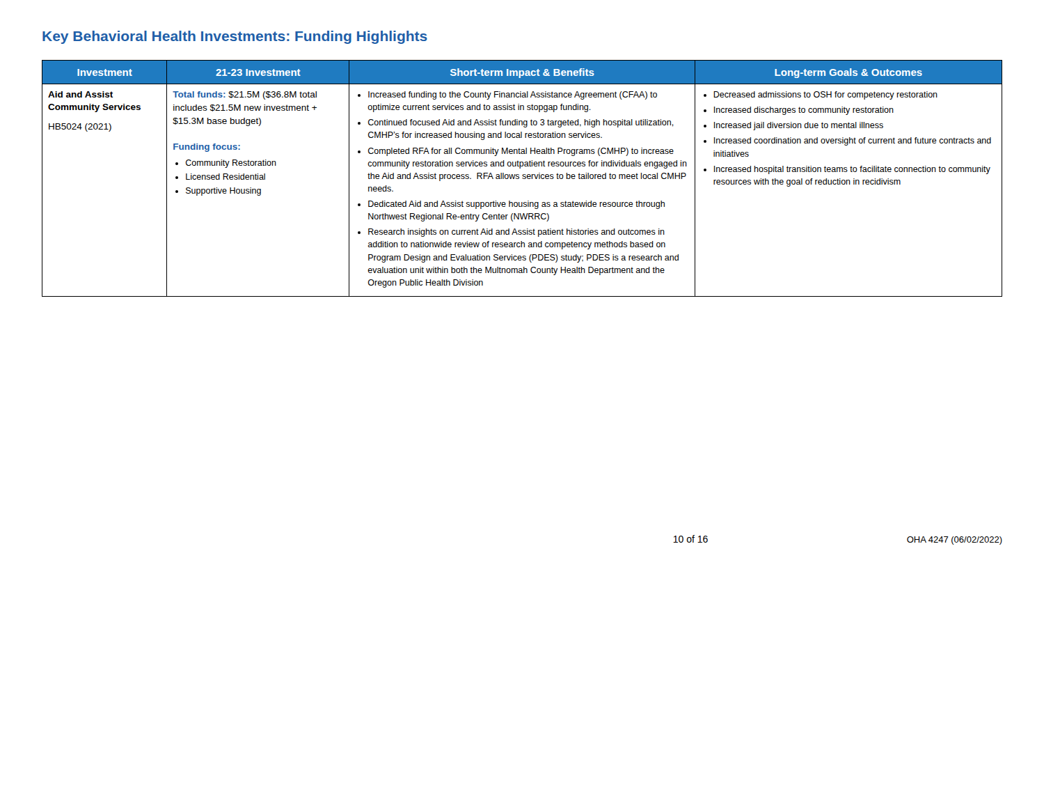Key Behavioral Health Investments: Funding Highlights
| Investment | 21-23 Investment | Short-term Impact & Benefits | Long-term Goals & Outcomes |
| --- | --- | --- | --- |
| Aid and Assist Community Services HB5024 (2021) | Total funds: $21.5M ($36.8M total includes $21.5M new investment + $15.3M base budget) Funding focus: Community Restoration Licensed Residential Supportive Housing | Increased funding to the County Financial Assistance Agreement (CFAA) to optimize current services and to assist in stopgap funding. Continued focused Aid and Assist funding to 3 targeted, high hospital utilization, CMHP’s for increased housing and local restoration services. Completed RFA for all Community Mental Health Programs (CMHP) to increase community restoration services and outpatient resources for individuals engaged in the Aid and Assist process. RFA allows services to be tailored to meet local CMHP needs. Dedicated Aid and Assist supportive housing as a statewide resource through Northwest Regional Re-entry Center (NWRRC) Research insights on current Aid and Assist patient histories and outcomes in addition to nationwide review of research and competency methods based on Program Design and Evaluation Services (PDES) study; PDES is a research and evaluation unit within both the Multnomah County Health Department and the Oregon Public Health Division | Decreased admissions to OSH for competency restoration Increased discharges to community restoration Increased jail diversion due to mental illness Increased coordination and oversight of current and future contracts and initiatives Increased hospital transition teams to facilitate connection to community resources with the goal of reduction in recidivism |
10 of 16
OHA 4247 (06/02/2022)